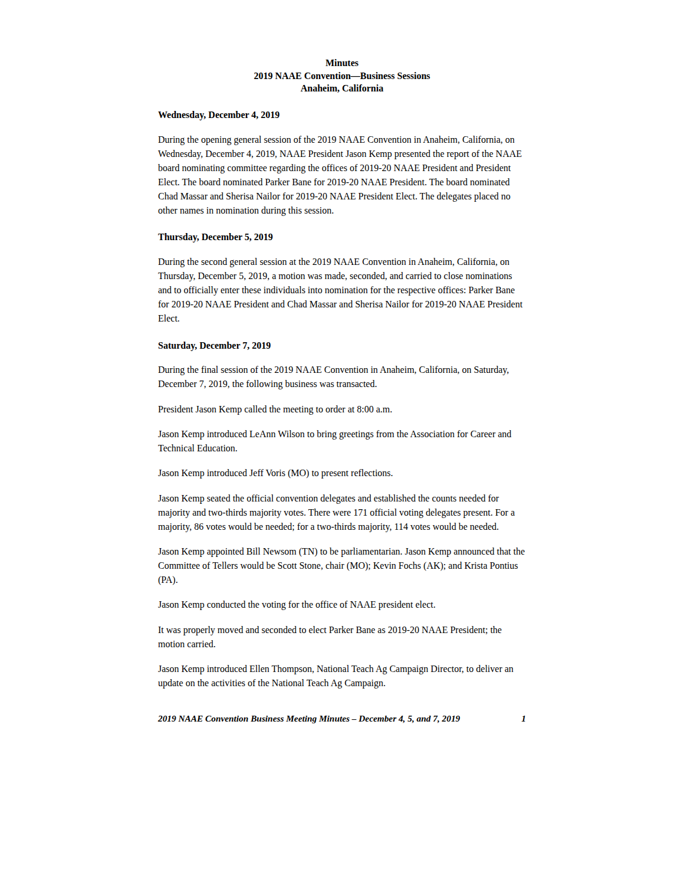Minutes 2019 NAAE Convention—Business Sessions Anaheim, California
Wednesday, December 4, 2019
During the opening general session of the 2019 NAAE Convention in Anaheim, California, on Wednesday, December 4, 2019, NAAE President Jason Kemp presented the report of the NAAE board nominating committee regarding the offices of 2019-20 NAAE President and President Elect. The board nominated Parker Bane for 2019-20 NAAE President. The board nominated Chad Massar and Sherisa Nailor for 2019-20 NAAE President Elect. The delegates placed no other names in nomination during this session.
Thursday, December 5, 2019
During the second general session at the 2019 NAAE Convention in Anaheim, California, on Thursday, December 5, 2019, a motion was made, seconded, and carried to close nominations and to officially enter these individuals into nomination for the respective offices: Parker Bane for 2019-20 NAAE President and Chad Massar and Sherisa Nailor for 2019-20 NAAE President Elect.
Saturday, December 7, 2019
During the final session of the 2019 NAAE Convention in Anaheim, California, on Saturday, December 7, 2019, the following business was transacted.
President Jason Kemp called the meeting to order at 8:00 a.m.
Jason Kemp introduced LeAnn Wilson to bring greetings from the Association for Career and Technical Education.
Jason Kemp introduced Jeff Voris (MO) to present reflections.
Jason Kemp seated the official convention delegates and established the counts needed for majority and two-thirds majority votes. There were 171 official voting delegates present. For a majority, 86 votes would be needed; for a two-thirds majority, 114 votes would be needed.
Jason Kemp appointed Bill Newsom (TN) to be parliamentarian. Jason Kemp announced that the Committee of Tellers would be Scott Stone, chair (MO); Kevin Fochs (AK); and Krista Pontius (PA).
Jason Kemp conducted the voting for the office of NAAE president elect.
It was properly moved and seconded to elect Parker Bane as 2019-20 NAAE President; the motion carried.
Jason Kemp introduced Ellen Thompson, National Teach Ag Campaign Director, to deliver an update on the activities of the National Teach Ag Campaign.
2019 NAAE Convention Business Meeting Minutes – December 4, 5, and 7, 2019 1